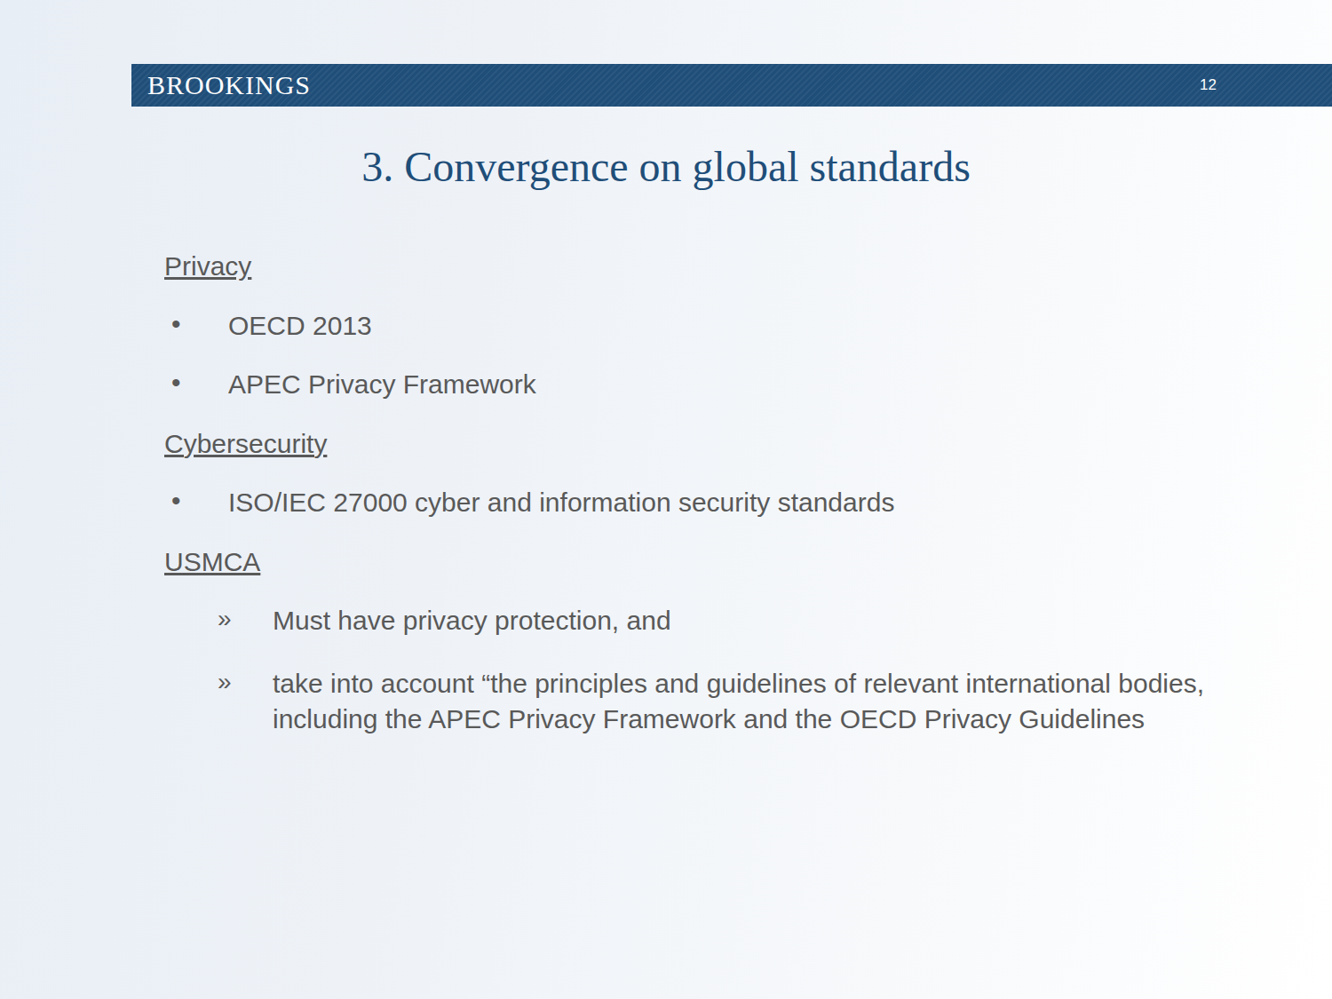BROOKINGS 12
3. Convergence on global standards
Privacy
OECD 2013
APEC Privacy Framework
Cybersecurity
ISO/IEC 27000 cyber and information security standards
USMCA
Must have privacy protection, and
take into account “the principles and guidelines of relevant international bodies, including the APEC Privacy Framework and the OECD Privacy Guidelines